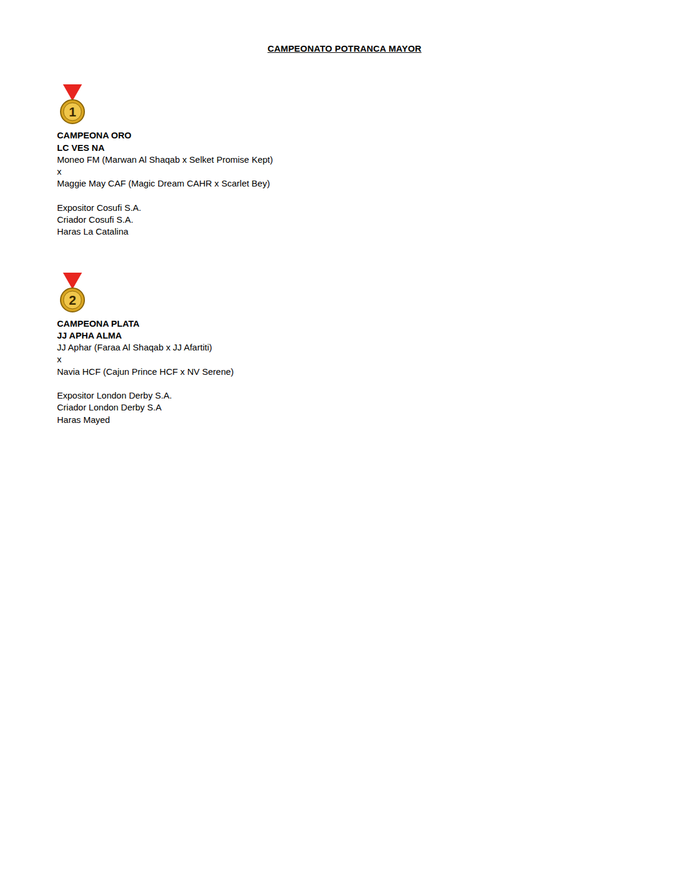CAMPEONATO POTRANCA MAYOR
1
CAMPEONA ORO
LC VES NA
Moneo FM (Marwan Al Shaqab x Selket Promise Kept)
x
Maggie May CAF (Magic Dream CAHR x Scarlet Bey)
Expositor Cosufi S.A.
Criador Cosufi S.A.
Haras La Catalina
2
CAMPEONA PLATA
JJ APHA ALMA
JJ Aphar (Faraa Al Shaqab x JJ Afartiti)
x
Navia HCF (Cajun Prince HCF x NV Serene)
Expositor London Derby S.A.
Criador London Derby S.A
Haras Mayed